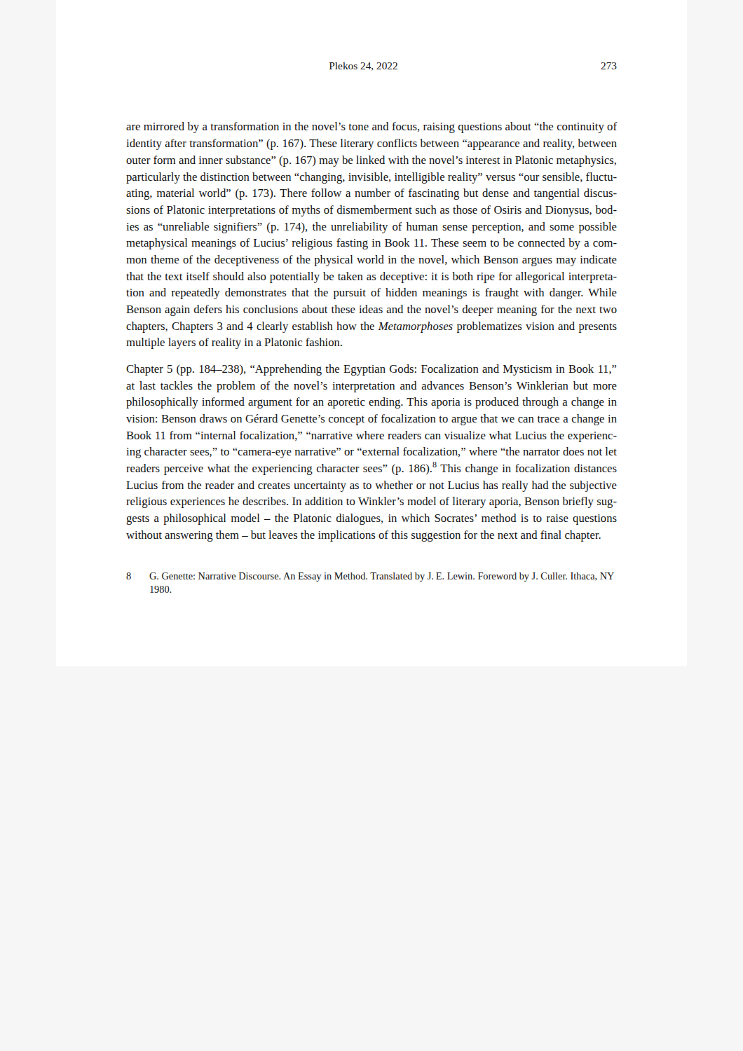Plekos 24, 2022 273
are mirrored by a transformation in the novel’s tone and focus, raising questions about “the continuity of identity after transformation” (p. 167). These literary conflicts between “appearance and reality, between outer form and inner substance” (p. 167) may be linked with the novel’s interest in Platonic metaphysics, particularly the distinction between “changing, invisible, intelligible reality” versus “our sensible, fluctuating, material world” (p. 173). There follow a number of fascinating but dense and tangential discussions of Platonic interpretations of myths of dismemberment such as those of Osiris and Dionysus, bodies as “unreliable signifiers” (p. 174), the unreliability of human sense perception, and some possible metaphysical meanings of Lucius’ religious fasting in Book 11. These seem to be connected by a common theme of the deceptiveness of the physical world in the novel, which Benson argues may indicate that the text itself should also potentially be taken as deceptive: it is both ripe for allegorical interpretation and repeatedly demonstrates that the pursuit of hidden meanings is fraught with danger. While Benson again defers his conclusions about these ideas and the novel’s deeper meaning for the next two chapters, Chapters 3 and 4 clearly establish how the Metamorphoses problematizes vision and presents multiple layers of reality in a Platonic fashion.
Chapter 5 (pp. 184–238), “Apprehending the Egyptian Gods: Focalization and Mysticism in Book 11,” at last tackles the problem of the novel’s interpretation and advances Benson’s Winklerian but more philosophically informed argument for an aporetic ending. This aporia is produced through a change in vision: Benson draws on Gérard Genette’s concept of focalization to argue that we can trace a change in Book 11 from “internal focalization,” “narrative where readers can visualize what Lucius the experiencing character sees,” to “camera-eye narrative” or “external focalization,” where “the narrator does not let readers perceive what the experiencing character sees” (p. 186).8 This change in focalization distances Lucius from the reader and creates uncertainty as to whether or not Lucius has really had the subjective religious experiences he describes. In addition to Winkler’s model of literary aporia, Benson briefly suggests a philosophical model – the Platonic dialogues, in which Socrates’ method is to raise questions without answering them – but leaves the implications of this suggestion for the next and final chapter.
8 G. Genette: Narrative Discourse. An Essay in Method. Translated by J. E. Lewin. Foreword by J. Culler. Ithaca, NY 1980.